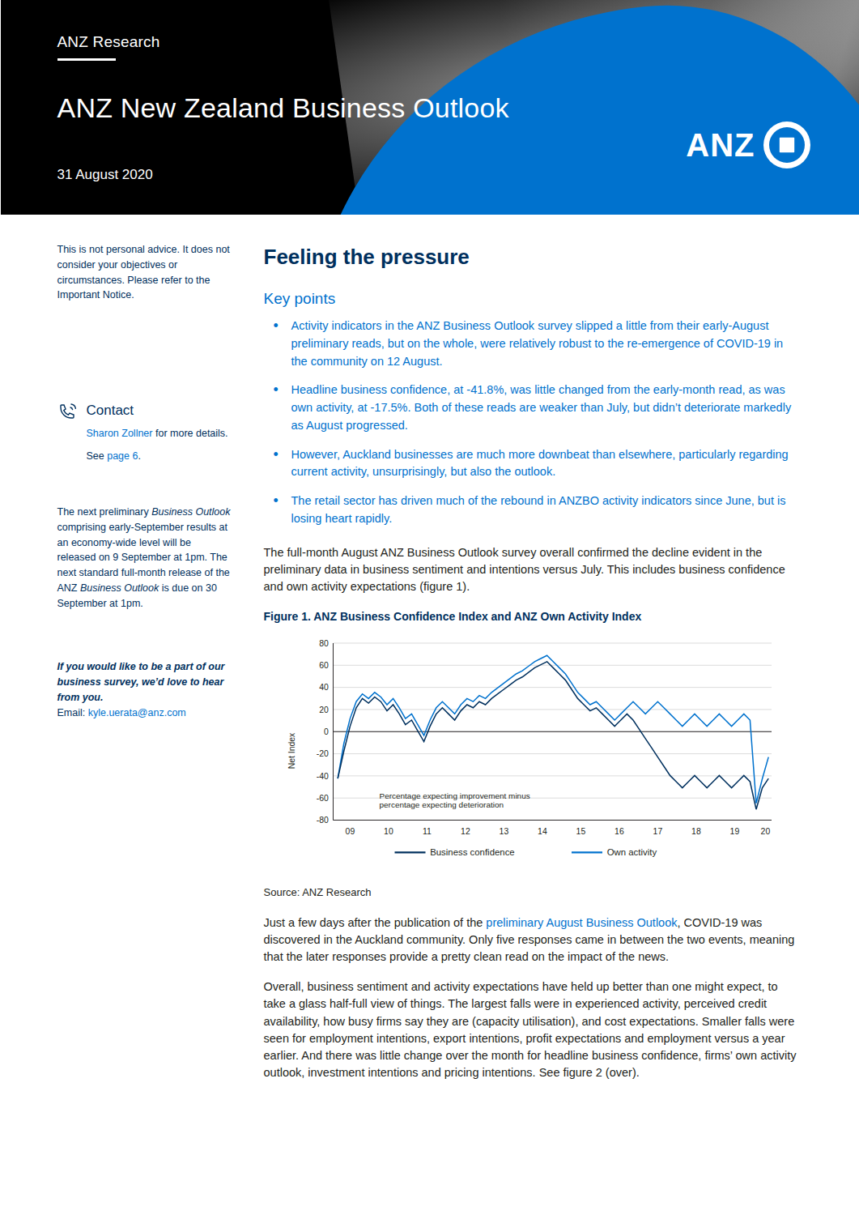ANZ Research
ANZ New Zealand Business Outlook
31 August 2020
ANZ
This is not personal advice. It does not consider your objectives or circumstances. Please refer to the Important Notice.
Contact
Sharon Zollner for more details.
See page 6.
The next preliminary Business Outlook comprising early-September results at an economy-wide level will be released on 9 September at 1pm. The next standard full-month release of the ANZ Business Outlook is due on 30 September at 1pm.
If you would like to be a part of our business survey, we’d love to hear from you.
Email: kyle.uerata@anz.com
Feeling the pressure
Key points
Activity indicators in the ANZ Business Outlook survey slipped a little from their early-August preliminary reads, but on the whole, were relatively robust to the re-emergence of COVID-19 in the community on 12 August.
Headline business confidence, at -41.8%, was little changed from the early-month read, as was own activity, at -17.5%. Both of these reads are weaker than July, but didn’t deteriorate markedly as August progressed.
However, Auckland businesses are much more downbeat than elsewhere, particularly regarding current activity, unsurprisingly, but also the outlook.
The retail sector has driven much of the rebound in ANZBO activity indicators since June, but is losing heart rapidly.
The full-month August ANZ Business Outlook survey overall confirmed the decline evident in the preliminary data in business sentiment and intentions versus July. This includes business confidence and own activity expectations (figure 1).
Figure 1. ANZ Business Confidence Index and ANZ Own Activity Index
80 60 40 20 0 -20 -40 -60 -80 Net Index 09 10 11 12 13 14 15 16 17 18 19 20 Percentage expecting improvement minus percentage expecting deterioration Business confidence Own activity
Source: ANZ Research
Just a few days after the publication of the preliminary August Business Outlook, COVID-19 was discovered in the Auckland community. Only five responses came in between the two events, meaning that the later responses provide a pretty clean read on the impact of the news.
Overall, business sentiment and activity expectations have held up better than one might expect, to take a glass half-full view of things. The largest falls were in experienced activity, perceived credit availability, how busy firms say they are (capacity utilisation), and cost expectations. Smaller falls were seen for employment intentions, export intentions, profit expectations and employment versus a year earlier. And there was little change over the month for headline business confidence, firms’ own activity outlook, investment intentions and pricing intentions. See figure 2 (over).